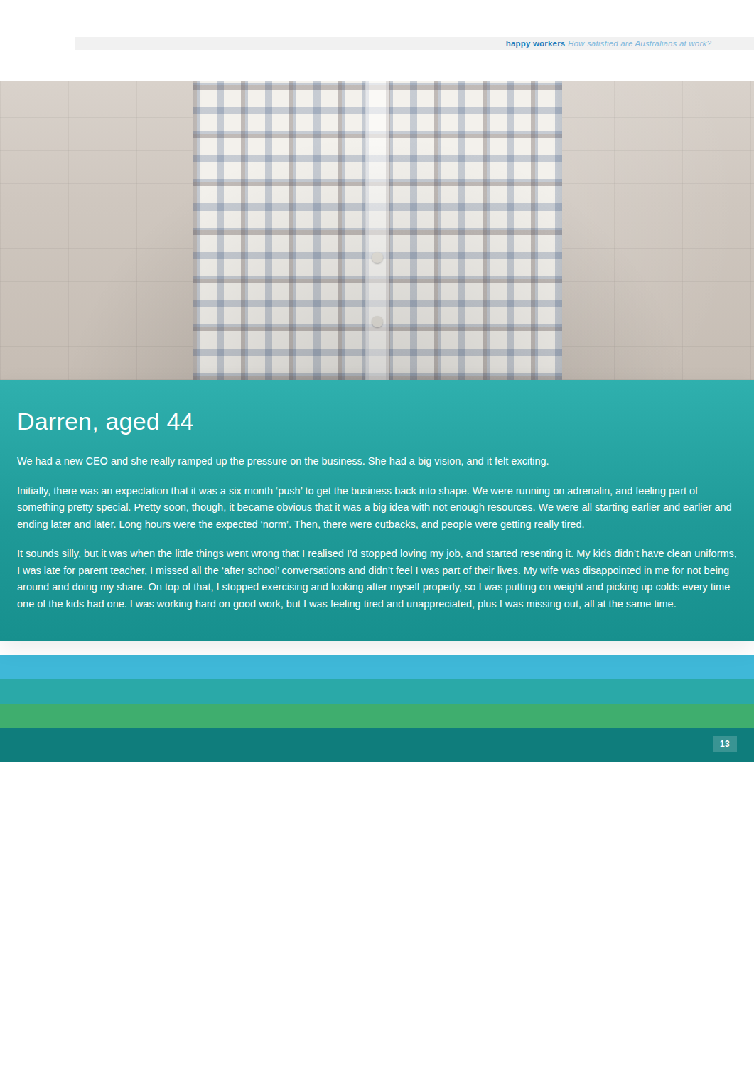happy workers How satisfied are Australians at work?
Darren, aged 44
We had a new CEO and she really ramped up the pressure on the business. She had a big vision, and it felt exciting.
Initially, there was an expectation that it was a six month ‘push’ to get the business back into shape. We were running on adrenalin, and feeling part of something pretty special. Pretty soon, though, it became obvious that it was a big idea with not enough resources. We were all starting earlier and earlier and ending later and later. Long hours were the expected ‘norm’. Then, there were cutbacks, and people were getting really tired.
It sounds silly, but it was when the little things went wrong that I realised I’d stopped loving my job, and started resenting it. My kids didn’t have clean uniforms, I was late for parent teacher, I missed all the ‘after school’ conversations and didn’t feel I was part of their lives. My wife was disappointed in me for not being around and doing my share. On top of that, I stopped exercising and looking after myself properly, so I was putting on weight and picking up colds every time one of the kids had one. I was working hard on good work, but I was feeling tired and unappreciated, plus I was missing out, all at the same time.
13